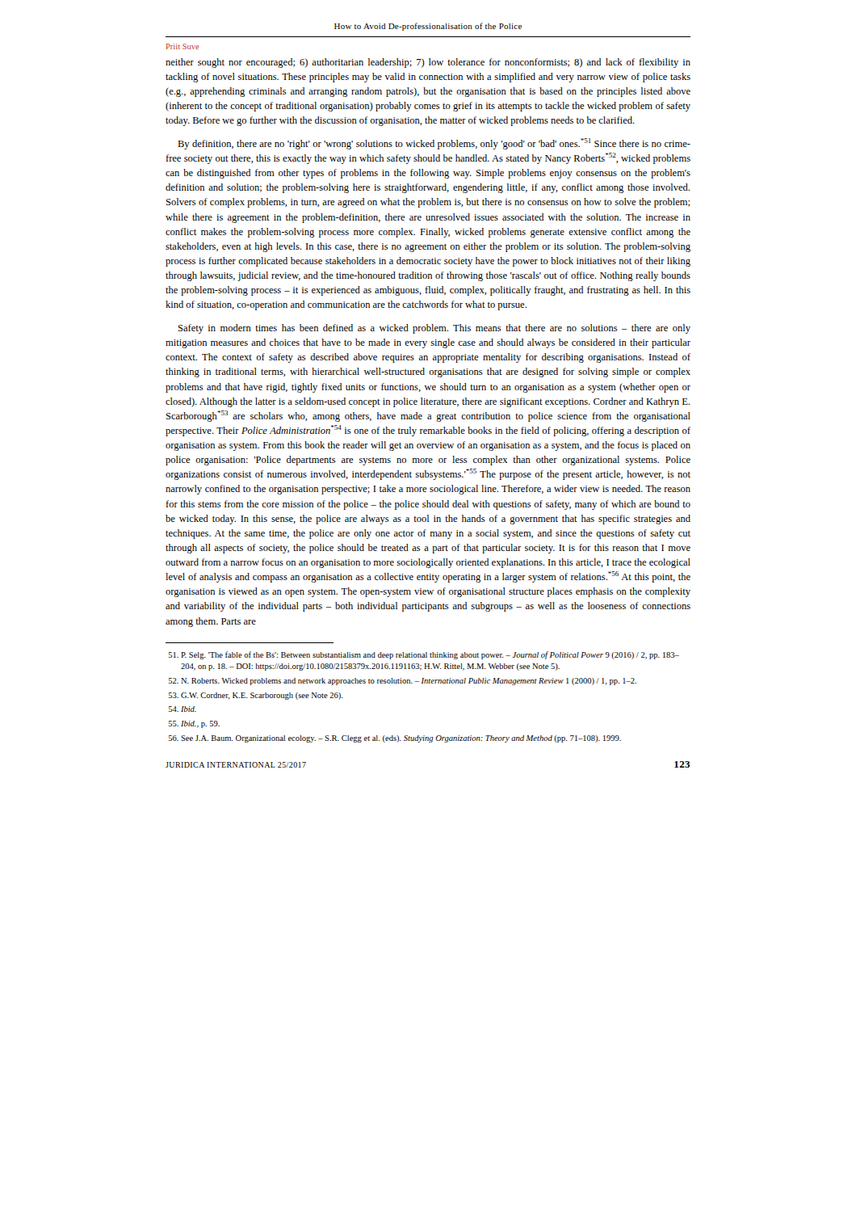How to Avoid De-professionalisation of the Police Priit Suve
neither sought nor encouraged; 6) authoritarian leadership; 7) low tolerance for nonconformists; 8) and lack of flexibility in tackling of novel situations. These principles may be valid in connection with a simplified and very narrow view of police tasks (e.g., apprehending criminals and arranging random patrols), but the organisation that is based on the principles listed above (inherent to the concept of traditional organisation) probably comes to grief in its attempts to tackle the wicked problem of safety today. Before we go further with the discussion of organisation, the matter of wicked problems needs to be clarified.
By definition, there are no 'right' or 'wrong' solutions to wicked problems, only 'good' or 'bad' ones.*51 Since there is no crime-free society out there, this is exactly the way in which safety should be handled. As stated by Nancy Roberts*52, wicked problems can be distinguished from other types of problems in the following way. Simple problems enjoy consensus on the problem's definition and solution; the problem-solving here is straightforward, engendering little, if any, conflict among those involved. Solvers of complex problems, in turn, are agreed on what the problem is, but there is no consensus on how to solve the problem; while there is agreement in the problem-definition, there are unresolved issues associated with the solution. The increase in conflict makes the problem-solving process more complex. Finally, wicked problems generate extensive conflict among the stakeholders, even at high levels. In this case, there is no agreement on either the problem or its solution. The problem-solving process is further complicated because stakeholders in a democratic society have the power to block initiatives not of their liking through lawsuits, judicial review, and the time-honoured tradition of throwing those 'rascals' out of office. Nothing really bounds the problem-solving process – it is experienced as ambiguous, fluid, complex, politically fraught, and frustrating as hell. In this kind of situation, co-operation and communication are the catchwords for what to pursue.
Safety in modern times has been defined as a wicked problem. This means that there are no solutions – there are only mitigation measures and choices that have to be made in every single case and should always be considered in their particular context. The context of safety as described above requires an appropriate mentality for describing organisations. Instead of thinking in traditional terms, with hierarchical well-structured organisations that are designed for solving simple or complex problems and that have rigid, tightly fixed units or functions, we should turn to an organisation as a system (whether open or closed). Although the latter is a seldom-used concept in police literature, there are significant exceptions. Cordner and Kathryn E. Scarborough*53 are scholars who, among others, have made a great contribution to police science from the organisational perspective. Their Police Administration*54 is one of the truly remarkable books in the field of policing, offering a description of organisation as system. From this book the reader will get an overview of an organisation as a system, and the focus is placed on police organisation: 'Police departments are systems no more or less complex than other organizational systems. Police organizations consist of numerous involved, interdependent subsystems.'*55 The purpose of the present article, however, is not narrowly confined to the organisation perspective; I take a more sociological line. Therefore, a wider view is needed. The reason for this stems from the core mission of the police – the police should deal with questions of safety, many of which are bound to be wicked today. In this sense, the police are always as a tool in the hands of a government that has specific strategies and techniques. At the same time, the police are only one actor of many in a social system, and since the questions of safety cut through all aspects of society, the police should be treated as a part of that particular society. It is for this reason that I move outward from a narrow focus on an organisation to more sociologically oriented explanations. In this article, I trace the ecological level of analysis and compass an organisation as a collective entity operating in a larger system of relations.*56 At this point, the organisation is viewed as an open system. The open-system view of organisational structure places emphasis on the complexity and variability of the individual parts – both individual participants and subgroups – as well as the looseness of connections among them. Parts are
P. Selg. 'The fable of the Bs': Between substantialism and deep relational thinking about power. – Journal of Political Power 9 (2016) / 2, pp. 183–204, on p. 18. – DOI: https://doi.org/10.1080/2158379x.2016.1191163; H.W. Rittel, M.M. Webber (see Note 5).
N. Roberts. Wicked problems and network approaches to resolution. – International Public Management Review 1 (2000) / 1, pp. 1–2.
G.W. Cordner, K.E. Scarborough (see Note 26).
Ibid.
Ibid., p. 59.
See J.A. Baum. Organizational ecology. – S.R. Clegg et al. (eds). Studying Organization: Theory and Method (pp. 71–108). 1999.
Juridica International 25/2017 123